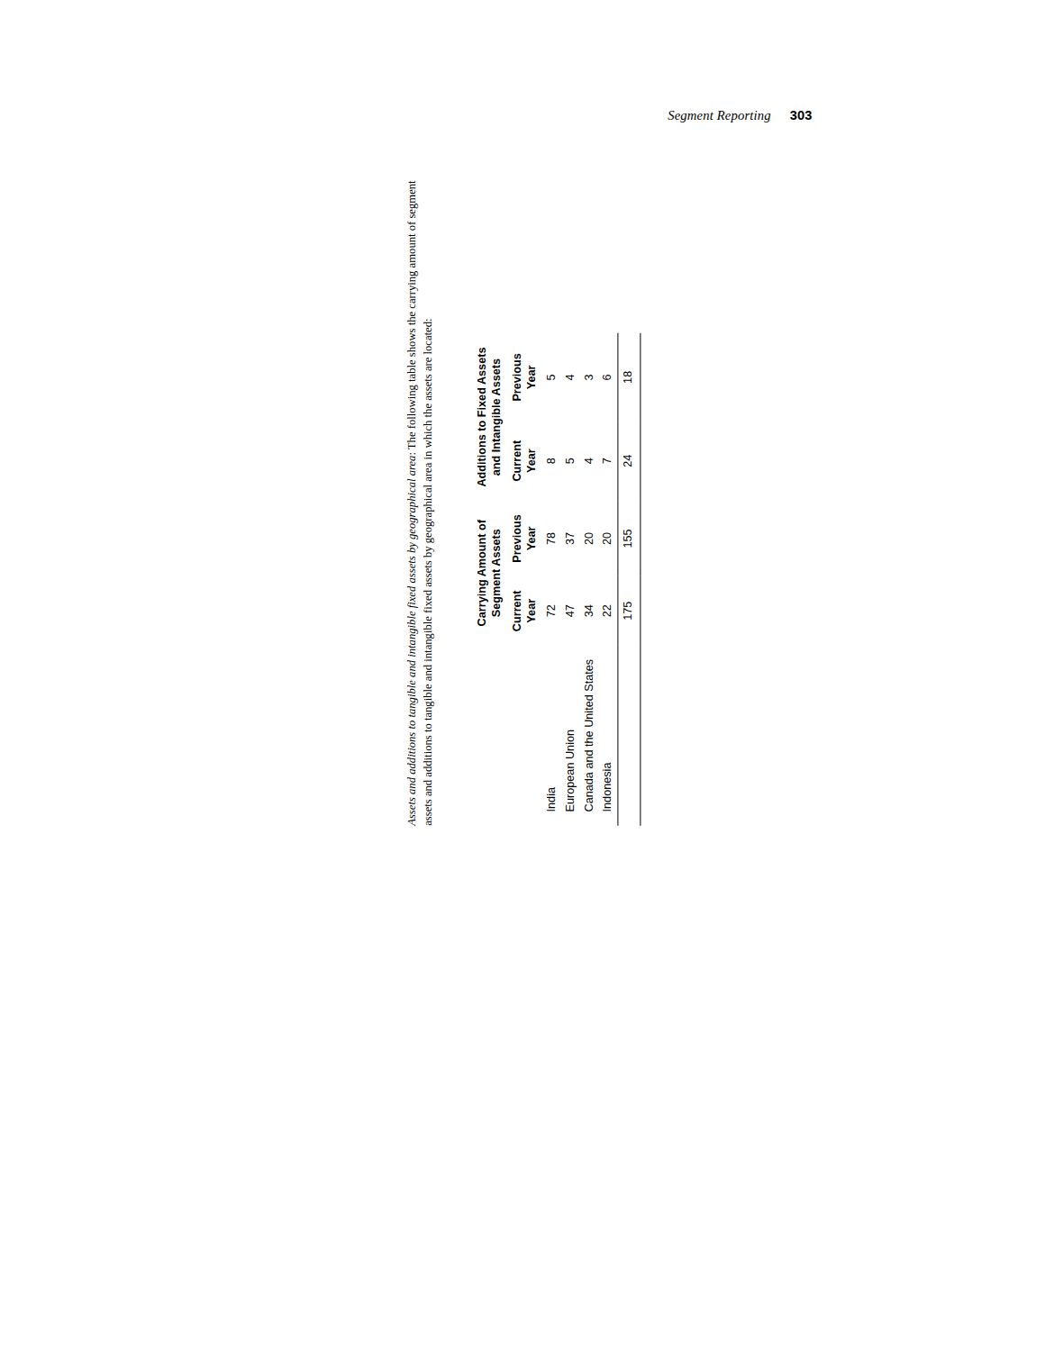Segment Reporting 303
Assets and additions to tangible and intangible fixed assets by geographical area: The following table shows the carrying amount of segment assets and additions to tangible and intangible fixed assets by geographical area in which the assets are located:
| | Carrying Amount of Segment Assets | Additions to Fixed Assets and Intangible Assets |
| --- | --- | --- |
| | Current Year | Previous Year | Current Year | Previous Year |
| India | 72 | 78 | 8 | 5 |
| European Union | 47 | 37 | 5 | 4 |
| Canada and the United States | 34 | 20 | 4 | 3 |
| Indonesia | 22 | 20 | 7 | 6 |
| | 175 | 155 | 24 | 18 |